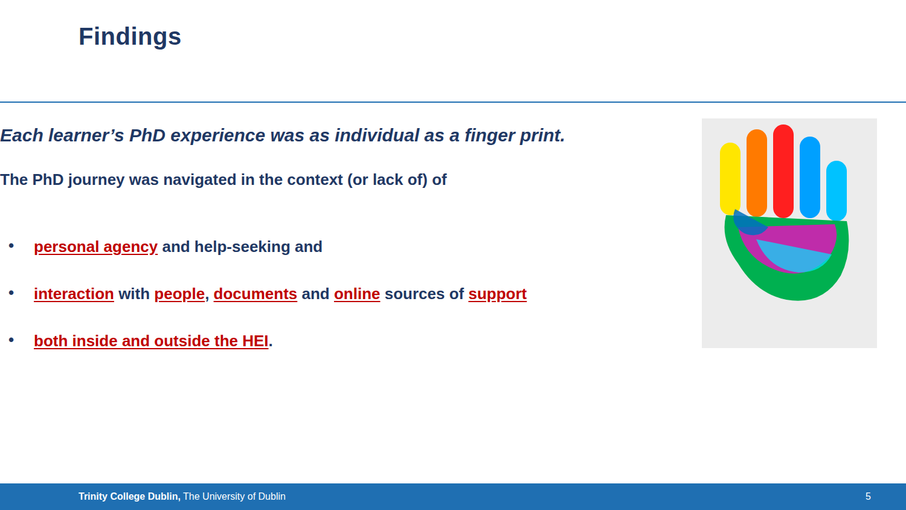Findings
Each learner’s PhD experience was as individual as a finger print.
The PhD journey was navigated in the context (or lack of) of
personal agency and help-seeking and
interaction with people, documents and online sources of support
both inside and outside the HEI.
Trinity College Dublin, The University of Dublin
5